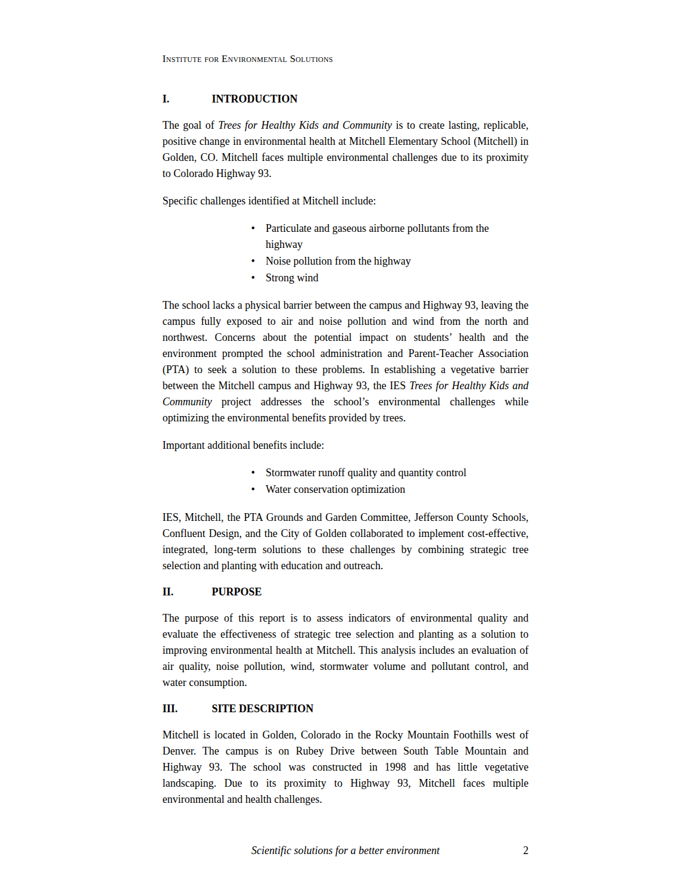Institute for Environmental Solutions
I. INTRODUCTION
The goal of Trees for Healthy Kids and Community is to create lasting, replicable, positive change in environmental health at Mitchell Elementary School (Mitchell) in Golden, CO. Mitchell faces multiple environmental challenges due to its proximity to Colorado Highway 93.
Specific challenges identified at Mitchell include:
Particulate and gaseous airborne pollutants from the highway
Noise pollution from the highway
Strong wind
The school lacks a physical barrier between the campus and Highway 93, leaving the campus fully exposed to air and noise pollution and wind from the north and northwest. Concerns about the potential impact on students’ health and the environment prompted the school administration and Parent-Teacher Association (PTA) to seek a solution to these problems. In establishing a vegetative barrier between the Mitchell campus and Highway 93, the IES Trees for Healthy Kids and Community project addresses the school’s environmental challenges while optimizing the environmental benefits provided by trees.
Important additional benefits include:
Stormwater runoff quality and quantity control
Water conservation optimization
IES, Mitchell, the PTA Grounds and Garden Committee, Jefferson County Schools, Confluent Design, and the City of Golden collaborated to implement cost-effective, integrated, long-term solutions to these challenges by combining strategic tree selection and planting with education and outreach.
II. PURPOSE
The purpose of this report is to assess indicators of environmental quality and evaluate the effectiveness of strategic tree selection and planting as a solution to improving environmental health at Mitchell. This analysis includes an evaluation of air quality, noise pollution, wind, stormwater volume and pollutant control, and water consumption.
III. SITE DESCRIPTION
Mitchell is located in Golden, Colorado in the Rocky Mountain Foothills west of Denver. The campus is on Rubey Drive between South Table Mountain and Highway 93. The school was constructed in 1998 and has little vegetative landscaping. Due to its proximity to Highway 93, Mitchell faces multiple environmental and health challenges.
Scientific solutions for a better environment 2